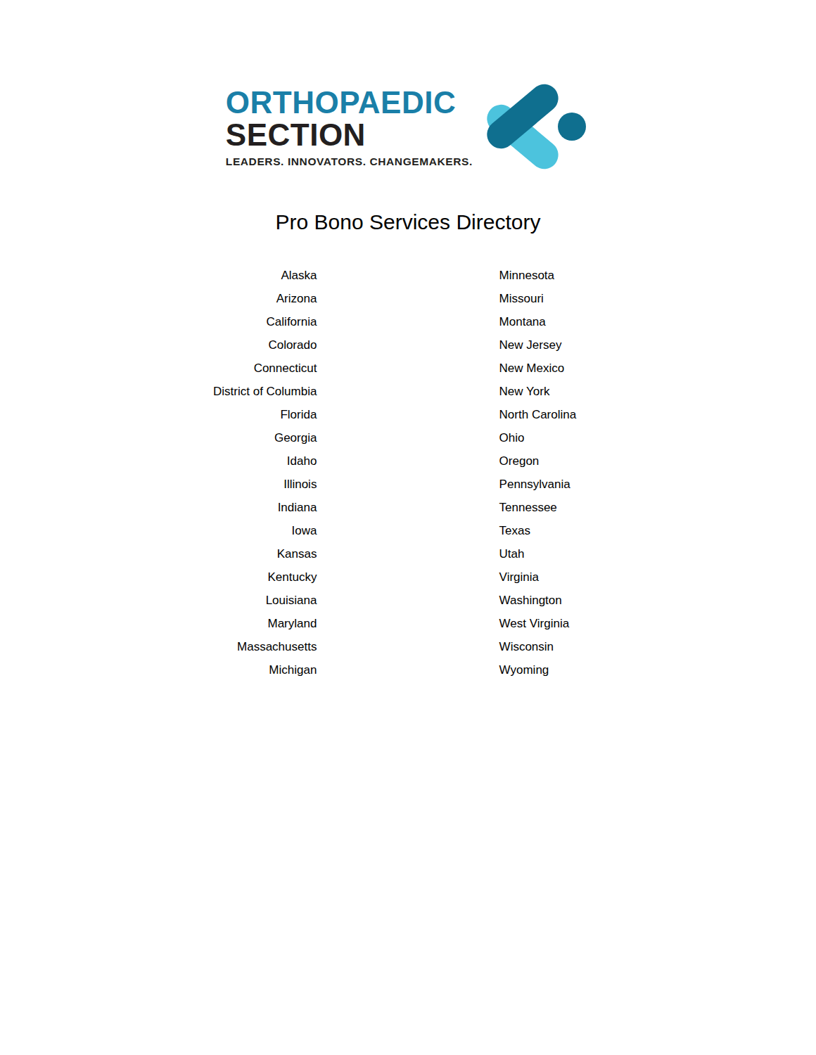ORTHOPAEDIC
SECTION
LEADERS. INNOVATORS. CHANGEMAKERS.
Pro Bono Services Directory
| Alaska | Minnesota |
| Arizona | Missouri |
| California | Montana |
| Colorado | New Jersey |
| Connecticut | New Mexico |
| District of Columbia | New York |
| Florida | North Carolina |
| Georgia | Ohio |
| Idaho | Oregon |
| Illinois | Pennsylvania |
| Indiana | Tennessee |
| Iowa | Texas |
| Kansas | Utah |
| Kentucky | Virginia |
| Louisiana | Washington |
| Maryland | West Virginia |
| Massachusetts | Wisconsin |
| Michigan | Wyoming |